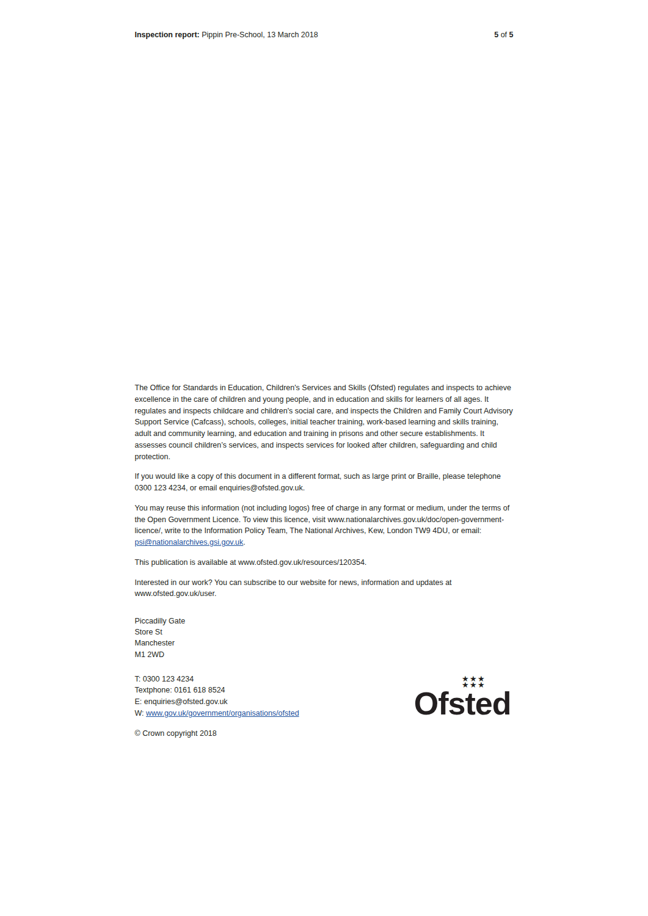Inspection report: Pippin Pre-School, 13 March 2018
5 of 5
The Office for Standards in Education, Children's Services and Skills (Ofsted) regulates and inspects to achieve excellence in the care of children and young people, and in education and skills for learners of all ages. It regulates and inspects childcare and children's social care, and inspects the Children and Family Court Advisory Support Service (Cafcass), schools, colleges, initial teacher training, work-based learning and skills training, adult and community learning, and education and training in prisons and other secure establishments. It assesses council children’s services, and inspects services for looked after children, safeguarding and child protection.
If you would like a copy of this document in a different format, such as large print or Braille, please telephone 0300 123 4234, or email enquiries@ofsted.gov.uk.
You may reuse this information (not including logos) free of charge in any format or medium, under the terms of the Open Government Licence. To view this licence, visit www.nationalarchives.gov.uk/doc/open-government-licence/, write to the Information Policy Team, The National Archives, Kew, London TW9 4DU, or email: psi@nationalarchives.gsi.gov.uk.
This publication is available at www.ofsted.gov.uk/resources/120354.
Interested in our work? You can subscribe to our website for news, information and updates at www.ofsted.gov.uk/user.
Piccadilly Gate
Store St
Manchester
M1 2WD
T: 0300 123 4234
Textphone: 0161 618 8524
E: enquiries@ofsted.gov.uk
W: www.gov.uk/government/organisations/ofsted
★★★
★★★
Ofsted
© Crown copyright 2018